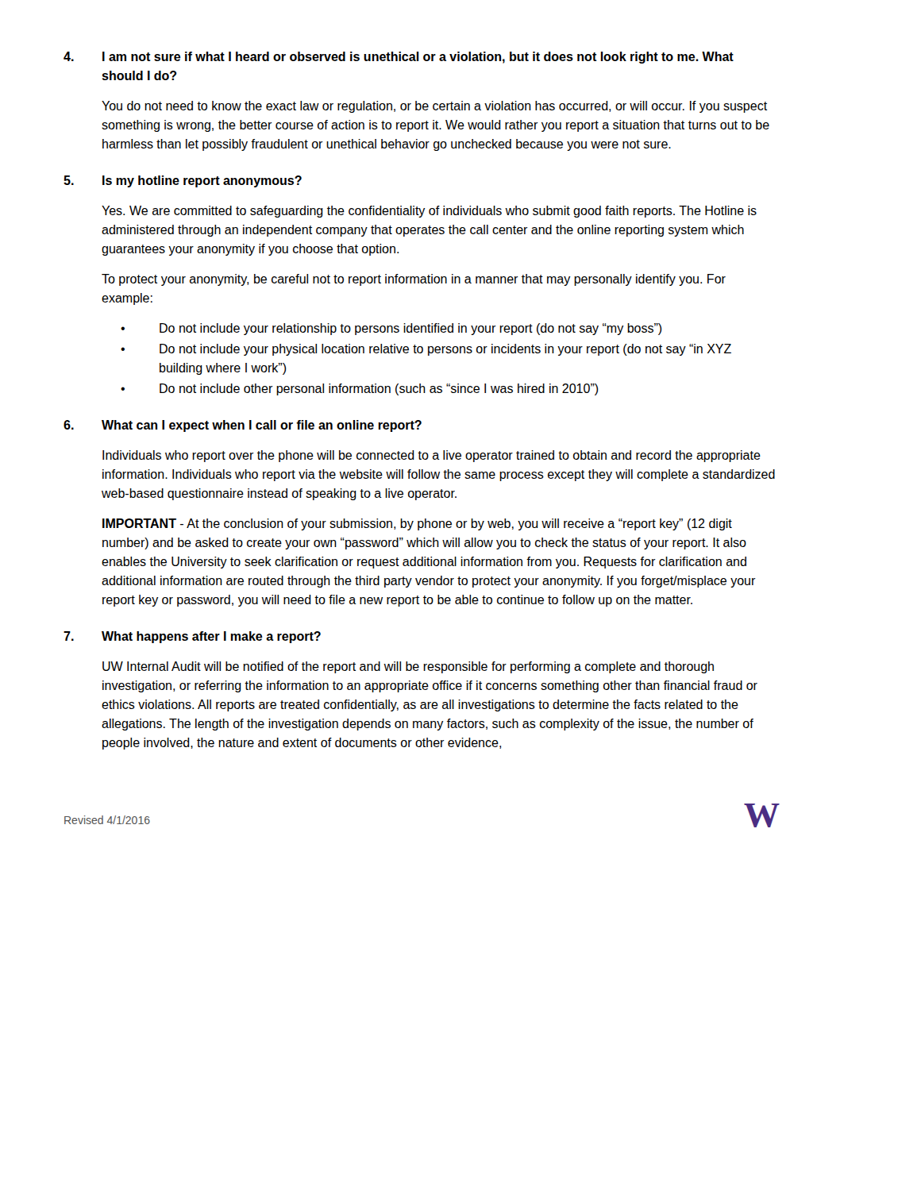4.
I am not sure if what I heard or observed is unethical or a violation, but it does not look right to me. What should I do?
You do not need to know the exact law or regulation, or be certain a violation has occurred, or will occur. If you suspect something is wrong, the better course of action is to report it. We would rather you report a situation that turns out to be harmless than let possibly fraudulent or unethical behavior go unchecked because you were not sure.
5.
Is my hotline report anonymous?
Yes. We are committed to safeguarding the confidentiality of individuals who submit good faith reports. The Hotline is administered through an independent company that operates the call center and the online reporting system which guarantees your anonymity if you choose that option.
To protect your anonymity, be careful not to report information in a manner that may personally identify you. For example:
•Do not include your relationship to persons identified in your report (do not say “my boss”)
•Do not include your physical location relative to persons or incidents in your report (do not say “in XYZ building where I work”)
•Do not include other personal information (such as “since I was hired in 2010”)
6.
What can I expect when I call or file an online report?
Individuals who report over the phone will be connected to a live operator trained to obtain and record the appropriate information. Individuals who report via the website will follow the same process except they will complete a standardized web-based questionnaire instead of speaking to a live operator.
IMPORTANT - At the conclusion of your submission, by phone or by web, you will receive a “report key” (12 digit number) and be asked to create your own “password” which will allow you to check the status of your report. It also enables the University to seek clarification or request additional information from you. Requests for clarification and additional information are routed through the third party vendor to protect your anonymity. If you forget/misplace your report key or password, you will need to file a new report to be able to continue to follow up on the matter.
7.
What happens after I make a report?
UW Internal Audit will be notified of the report and will be responsible for performing a complete and thorough investigation, or referring the information to an appropriate office if it concerns something other than financial fraud or ethics violations. All reports are treated confidentially, as are all investigations to determine the facts related to the allegations. The length of the investigation depends on many factors, such as complexity of the issue, the number of people involved, the nature and extent of documents or other evidence,
Revised 4/1/2016
W